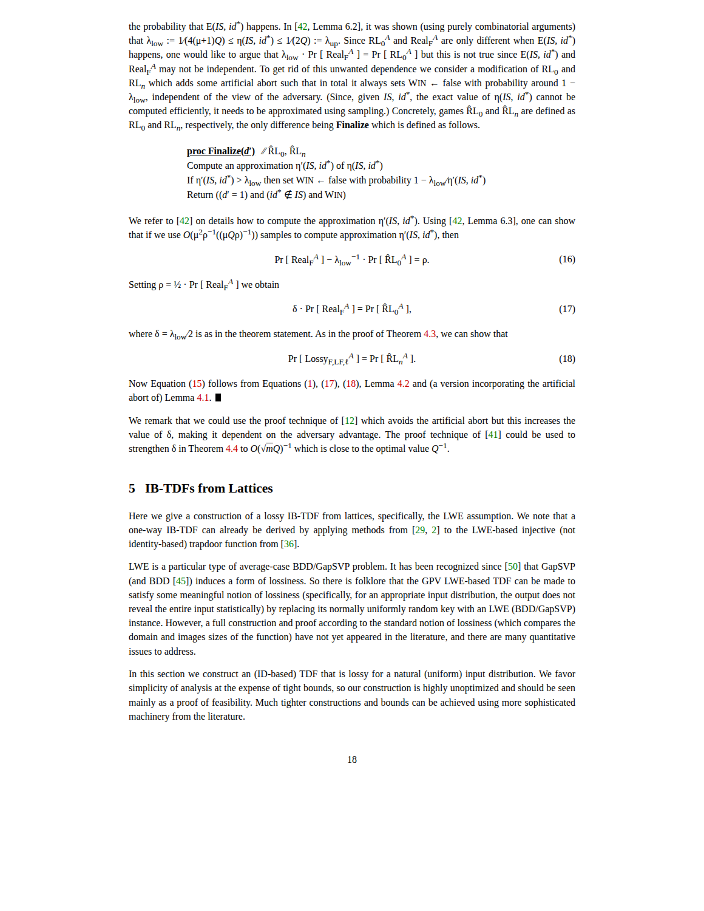the probability that E(IS, id*) happens. In [42, Lemma 6.2], it was shown (using purely combinatorial arguments) that λlow := 1⁄(4(μ+1)Q) ≤ η(IS, id*) ≤ 1⁄(2Q) := λup. Since RL0A and RealFA are only different when E(IS, id*) happens, one would like to argue that λlow · Pr [ RealFA ] = Pr [ RL0A ] but this is not true since E(IS, id*) and RealFA may not be independent. To get rid of this unwanted dependence we consider a modification of RL0 and RLn which adds some artificial abort such that in total it always sets WIN ← false with probability around 1 − λlow, independent of the view of the adversary. (Since, given IS, id*, the exact value of η(IS, id*) cannot be computed efficiently, it needs to be approximated using sampling.) Concretely, games R̂L0 and R̂Ln are defined as RL0 and RLn, respectively, the only difference being Finalize which is defined as follows.
proc Finalize(d′) ⁄⁄ R̂L0, R̂Ln
Compute an approximation η′(IS, id*) of η(IS, id*)
If η′(IS, id*) > λlow then set WIN ← false with probability 1 − λlow⁄η′(IS, id*)
Return ((d′ = 1) and (id* ∉ IS) and WIN)
We refer to [42] on details how to compute the approximation η′(IS, id*). Using [42, Lemma 6.3], one can show that if we use O(μ2ρ−1((μQρ)−1)) samples to compute approximation η′(IS, id*), then
Pr [ RealFA ] − λlow−1 · Pr [ R̂L0A ] = ρ. (16)
Setting ρ = ½ · Pr [ RealFA ] we obtain
δ · Pr [ RealFA ] = Pr [ R̂L0A ], (17)
where δ = λlow⁄2 is as in the theorem statement. As in the proof of Theorem 4.3, we can show that
Pr [ LossyF,LF,ℓA ] = Pr [ R̂LnA ]. (18)
Now Equation (15) follows from Equations (1), (17), (18), Lemma 4.2 and (a version incorporating the artificial abort of) Lemma 4.1.
We remark that we could use the proof technique of [12] which avoids the artificial abort but this increases the value of δ, making it dependent on the adversary advantage. The proof technique of [41] could be used to strengthen δ in Theorem 4.4 to O(√mQ)−1 which is close to the optimal value Q−1.
5 IB-TDFs from Lattices
Here we give a construction of a lossy IB-TDF from lattices, specifically, the LWE assumption. We note that a one-way IB-TDF can already be derived by applying methods from [29, 2] to the LWE-based injective (not identity-based) trapdoor function from [36].
LWE is a particular type of average-case BDD/GapSVP problem. It has been recognized since [50] that GapSVP (and BDD [45]) induces a form of lossiness. So there is folklore that the GPV LWE-based TDF can be made to satisfy some meaningful notion of lossiness (specifically, for an appropriate input distribution, the output does not reveal the entire input statistically) by replacing its normally uniformly random key with an LWE (BDD/GapSVP) instance. However, a full construction and proof according to the standard notion of lossiness (which compares the domain and images sizes of the function) have not yet appeared in the literature, and there are many quantitative issues to address.
In this section we construct an (ID-based) TDF that is lossy for a natural (uniform) input distribution. We favor simplicity of analysis at the expense of tight bounds, so our construction is highly unoptimized and should be seen mainly as a proof of feasibility. Much tighter constructions and bounds can be achieved using more sophisticated machinery from the literature.
18